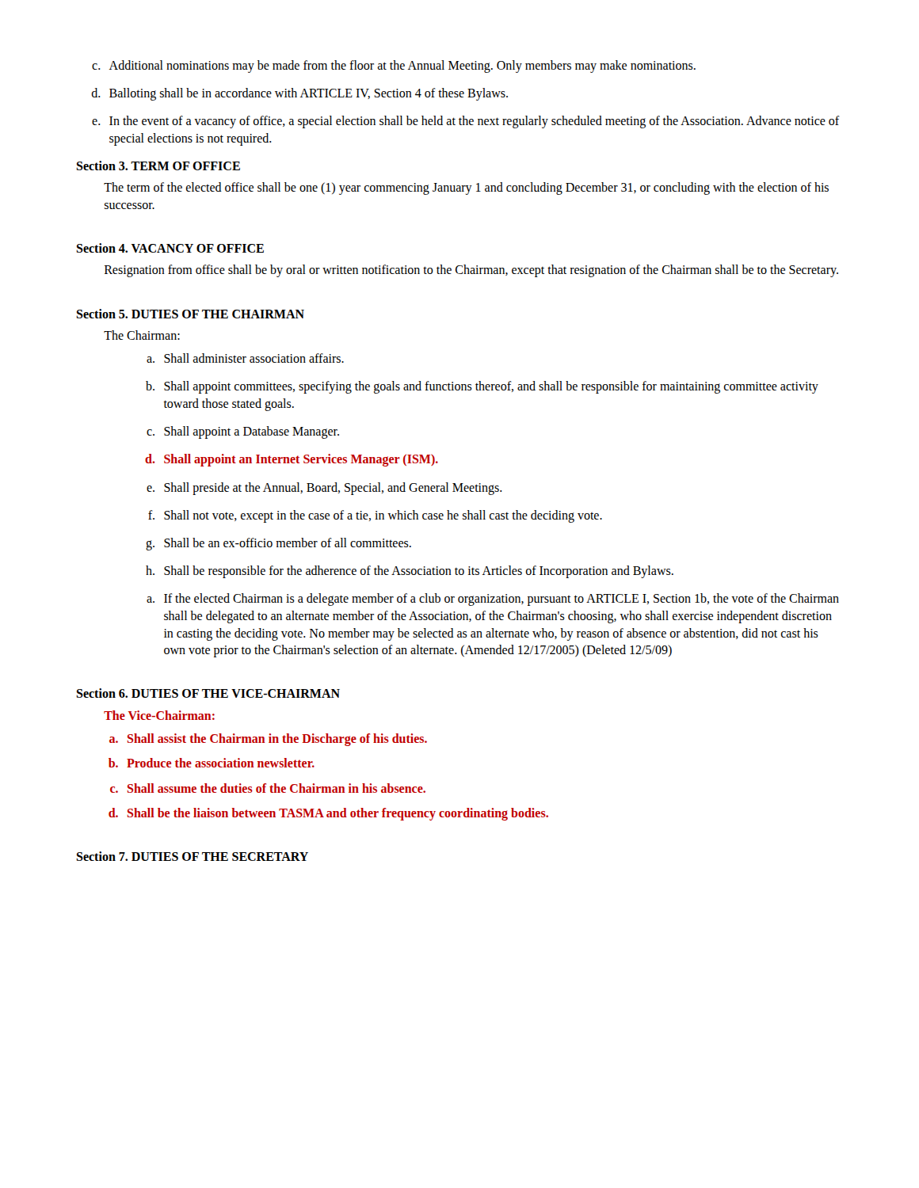Additional nominations may be made from the floor at the Annual Meeting. Only members may make nominations.
Balloting shall be in accordance with ARTICLE IV, Section 4 of these Bylaws.
In the event of a vacancy of office, a special election shall be held at the next regularly scheduled meeting of the Association. Advance notice of special elections is not required.
Section 3. TERM OF OFFICE
The term of the elected office shall be one (1) year commencing January 1 and concluding December 31, or concluding with the election of his successor.
Section 4. VACANCY OF OFFICE
Resignation from office shall be by oral or written notification to the Chairman, except that resignation of the Chairman shall be to the Secretary.
Section 5. DUTIES OF THE CHAIRMAN
The Chairman:
Shall administer association affairs.
Shall appoint committees, specifying the goals and functions thereof, and shall be responsible for maintaining committee activity toward those stated goals.
Shall appoint a Database Manager.
Shall appoint an Internet Services Manager (ISM).
Shall preside at the Annual, Board, Special, and General Meetings.
Shall not vote, except in the case of a tie, in which case he shall cast the deciding vote.
Shall be an ex-officio member of all committees.
Shall be responsible for the adherence of the Association to its Articles of Incorporation and Bylaws.
If the elected Chairman is a delegate member of a club or organization, pursuant to ARTICLE I, Section 1b, the vote of the Chairman shall be delegated to an alternate member of the Association, of the Chairman's choosing, who shall exercise independent discretion in casting the deciding vote. No member may be selected as an alternate who, by reason of absence or abstention, did not cast his own vote prior to the Chairman's selection of an alternate. (Amended 12/17/2005) (Deleted 12/5/09)
Section 6. DUTIES OF THE VICE-CHAIRMAN
The Vice-Chairman:
Shall assist the Chairman in the Discharge of his duties.
Produce the association newsletter.
Shall assume the duties of the Chairman in his absence.
Shall be the liaison between TASMA and other frequency coordinating bodies.
Section 7. DUTIES OF THE SECRETARY